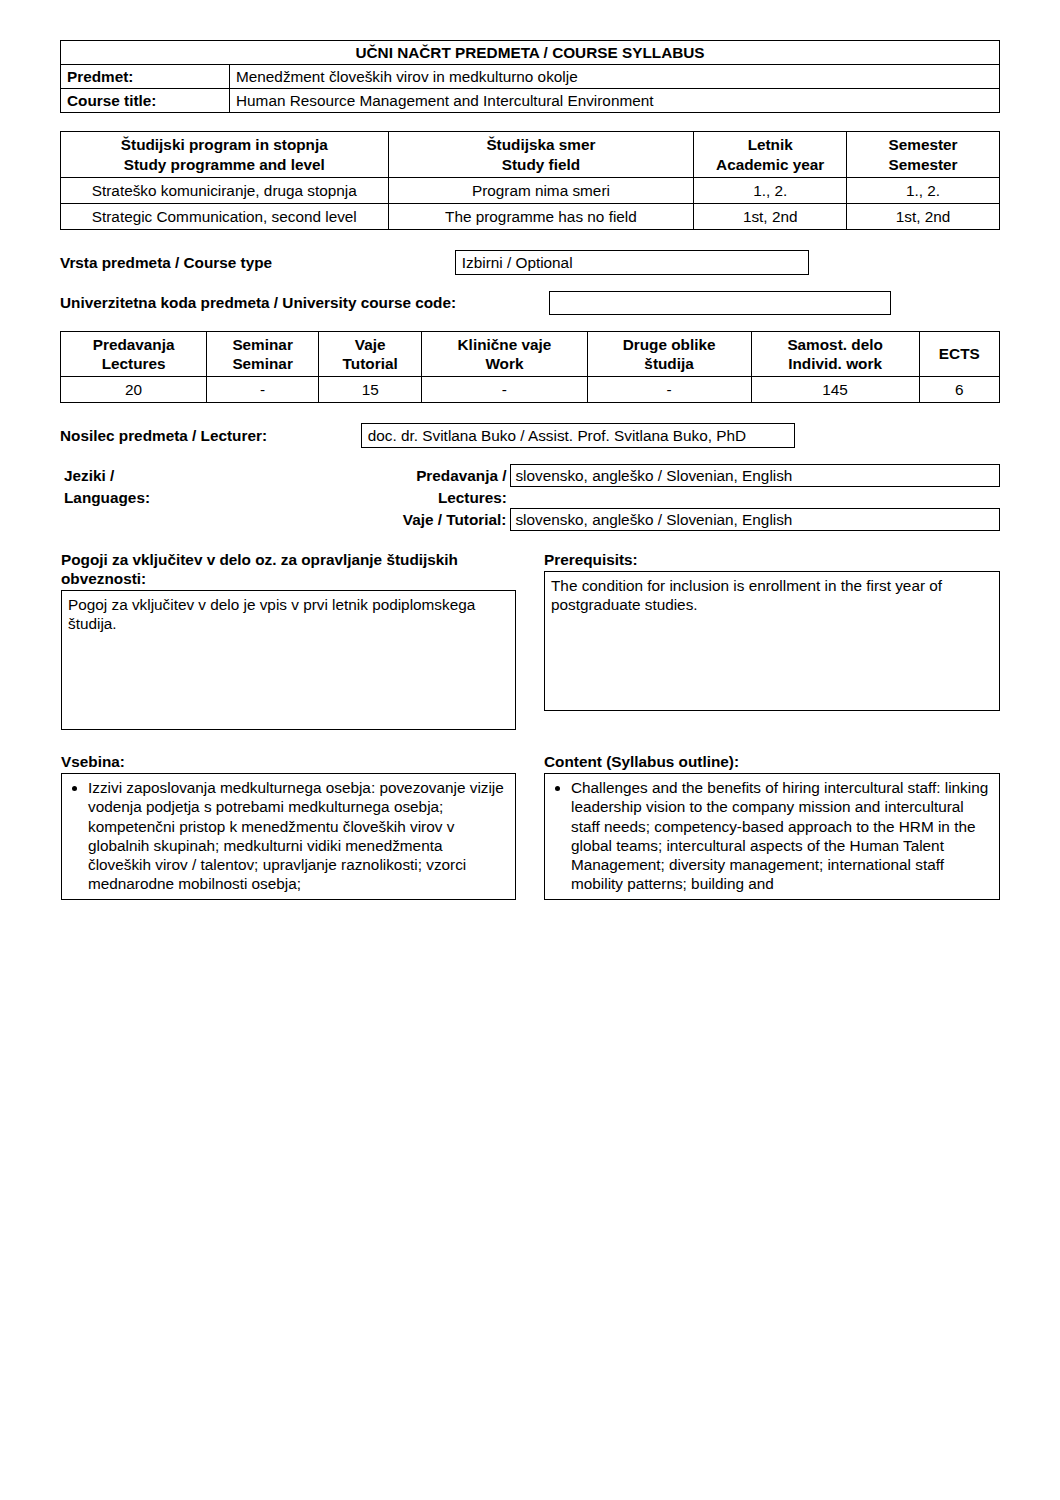| UČNI NAČRT PREDMETA / COURSE SYLLABUS |
| Predmet: | Menedžment človeških virov in medkulturno okolje |
| Course title: | Human Resource Management and Intercultural Environment |
| Študijski program in stopnja Study programme and level | Študijska smer Study field | Letnik Academic year | Semester Semester |
| --- | --- | --- | --- |
| Strateško komuniciranje, druga stopnja | Program nima smeri | 1., 2. | 1., 2. |
| Strategic Communication, second level | The programme has no field | 1st, 2nd | 1st, 2nd |
| Vrsta predmeta / Course type | Izbirni / Optional |
| Univerzitetna koda predmeta / University course code: | |
| Predavanja Lectures | Seminar Seminar | Vaje Tutorial | Klinične vaje Work | Druge oblike študija | Samost. delo Individ. work | ECTS |
| --- | --- | --- | --- | --- | --- | --- |
| 20 | - | 15 | - | - | 145 | 6 |
| Nosilec predmeta / Lecturer: | doc. dr. Svitlana Buko / Assist. Prof. Svitlana Buko, PhD |
| Jeziki / | Predavanja / | slovensko, angleško / Slovenian, English |
| Languages: | Lectures: | |
| | Vaje / Tutorial: | slovensko, angleško / Slovenian, English |
| Pogoji za vključitev v delo oz. za opravljanje študijskih obveznosti: Pogoj za vključitev v delo je vpis v prvi letnik podiplomskega študija. | Prerequisits: The condition for inclusion is enrollment in the first year of postgraduate studies. |
| Vsebina: Izzivi zaposlovanja medkulturnega osebja: povezovanje vizije vodenja podjetja s potrebami medkulturnega osebja; kompetenčni pristop k menedžmentu človeških virov v globalnih skupinah; medkulturni vidiki menedžmenta človeških virov / talentov; upravljanje raznolikosti; vzorci mednarodne mobilnosti osebja; | Content (Syllabus outline): Challenges and the benefits of hiring intercultural staff: linking leadership vision to the company mission and intercultural staff needs; competency-based approach to the HRM in the global teams; intercultural aspects of the Human Talent Management; diversity management; international staff mobility patterns; building and |